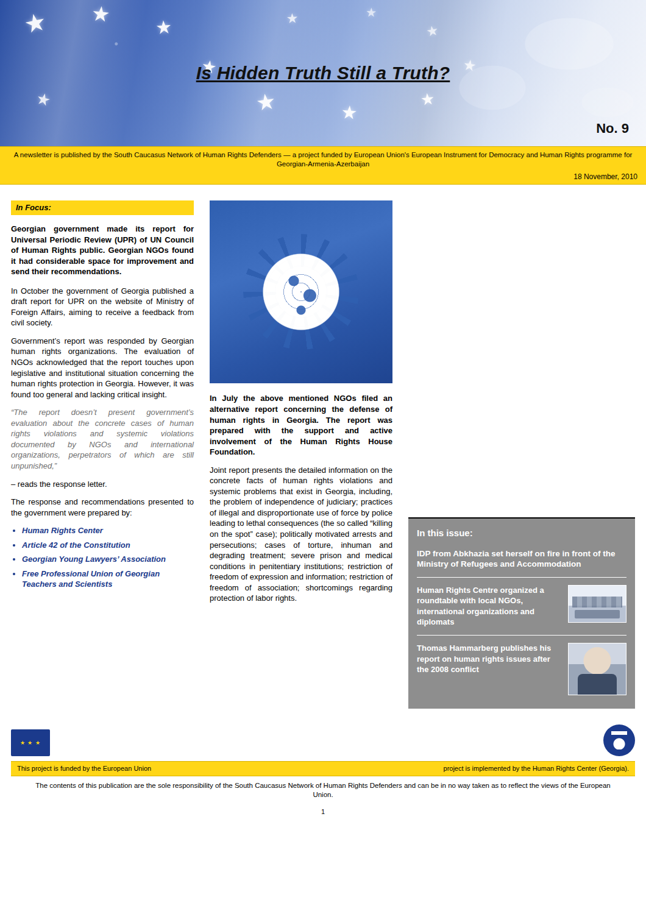★ ★ ★ ★ ★ ★ ★ ★ ★ ★ ★ ★
Is Hidden Truth Still a Truth?
No. 9
A newsletter is published by the South Caucasus Network of Human Rights Defenders — a project funded by European Union's European Instrument for Democracy and Human Rights programme for Georgian-Armenia-Azerbaijan 18 November, 2010
In Focus:
Georgian government made its report for Universal Periodic Review (UPR) of UN Council of Human Rights public. Georgian NGOs found it had considerable space for improvement and send their recommendations.
In October the government of Georgia published a draft report for UPR on the website of Ministry of Foreign Affairs, aiming to receive a feedback from civil society.
Government’s report was responded by Georgian human rights organizations. The evaluation of NGOs acknowledged that the report touches upon legislative and institutional situation concerning the human rights protection in Georgia. However, it was found too general and lacking critical insight.
“The report doesn’t present government’s evaluation about the concrete cases of human rights violations and systemic violations documented by NGOs and international organizations, perpetrators of which are still unpunished,”
– reads the response letter.
The response and recommendations presented to the government were prepared by:
Human Rights Center
Article 42 of the Constitution
Georgian Young Lawyers’ Association
Free Professional Union of Georgian Teachers and Scientists
In July the above mentioned NGOs filed an alternative report concerning the defense of human rights in Georgia. The report was prepared with the support and active involvement of the Human Rights House Foundation.
Joint report presents the detailed information on the concrete facts of human rights violations and systemic problems that exist in Georgia, including, the problem of independence of judiciary; practices of illegal and disproportionate use of force by police leading to lethal consequences (the so called “killing on the spot” case); politically motivated arrests and persecutions; cases of torture, inhuman and degrading treatment; severe prison and medical conditions in penitentiary institutions; restriction of freedom of expression and information; restriction of freedom of association; shortcomings regarding protection of labor rights.
In this issue:
IDP from Abkhazia set herself on fire in front of the Ministry of Refugees and Accommodation
Human Rights Centre organized a roundtable with local NGOs, international organizations and diplomats
Thomas Hammarberg publishes his report on human rights issues after the 2008 conflict
★ ★ ★
This project is funded by the European Union project is implemented by the Human Rights Center (Georgia).
The contents of this publication are the sole responsibility of the South Caucasus Network of Human Rights Defenders and can be in no way taken as to reflect the views of the European Union.
1